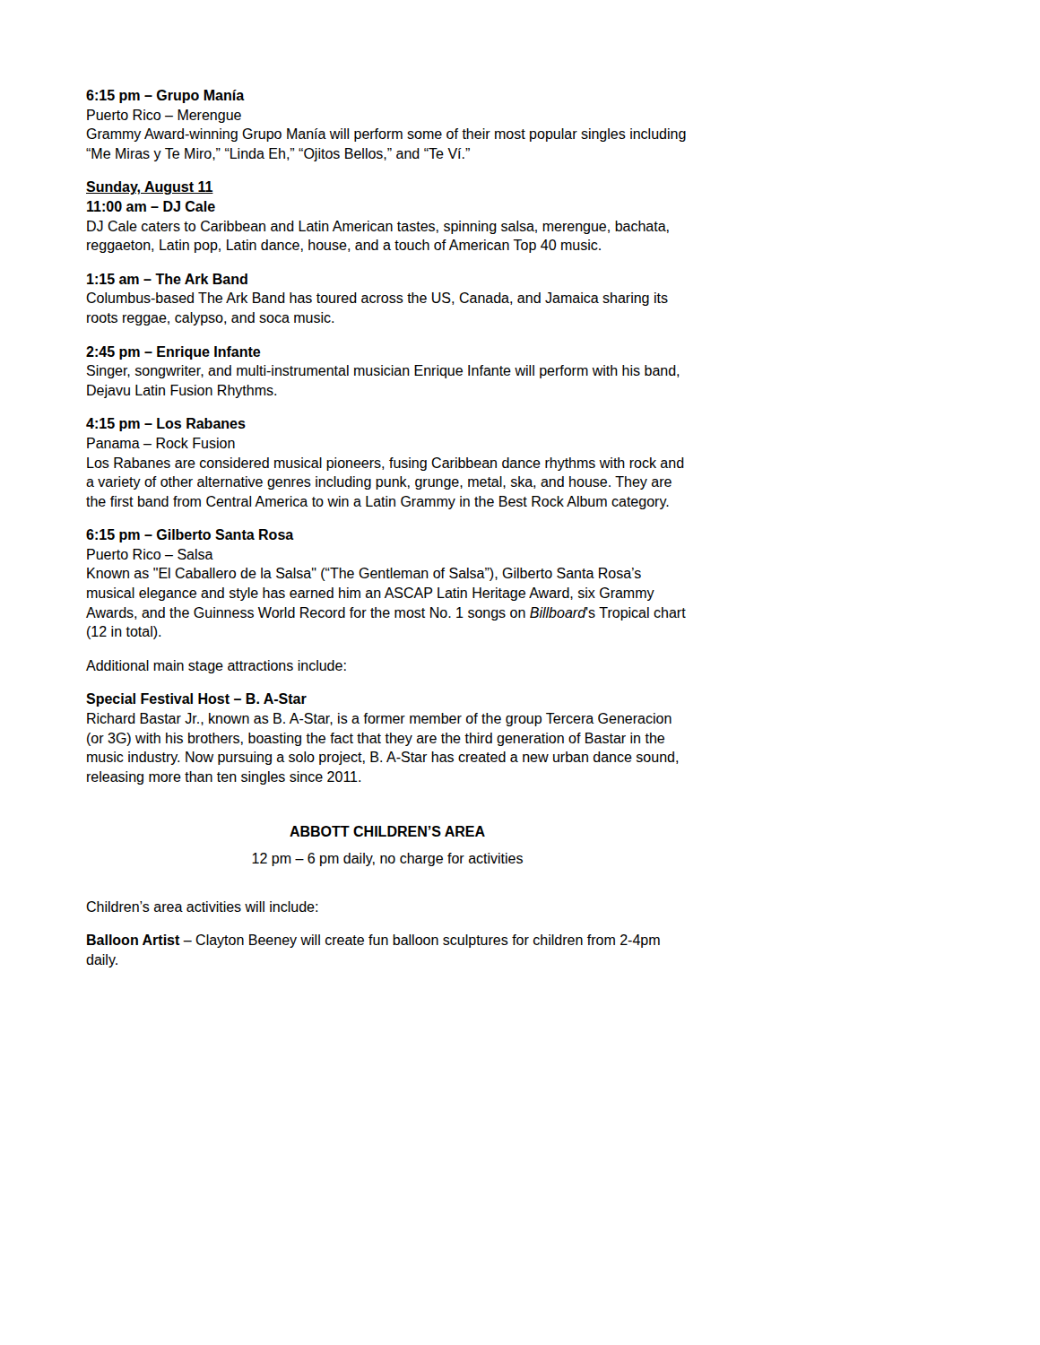6:15 pm – Grupo Manía
Puerto Rico – Merengue
Grammy Award-winning Grupo Manía will perform some of their most popular singles including “Me Miras y Te Miro,” “Linda Eh,” “Ojitos Bellos,” and “Te Ví.”
Sunday, August 11
11:00 am – DJ Cale
DJ Cale caters to Caribbean and Latin American tastes, spinning salsa, merengue, bachata, reggaeton, Latin pop, Latin dance, house, and a touch of American Top 40 music.
1:15 am – The Ark Band
Columbus-based The Ark Band has toured across the US, Canada, and Jamaica sharing its roots reggae, calypso, and soca music.
2:45 pm – Enrique Infante
Singer, songwriter, and multi-instrumental musician Enrique Infante will perform with his band, Dejavu Latin Fusion Rhythms.
4:15 pm – Los Rabanes
Panama – Rock Fusion
Los Rabanes are considered musical pioneers, fusing Caribbean dance rhythms with rock and a variety of other alternative genres including punk, grunge, metal, ska, and house. They are the first band from Central America to win a Latin Grammy in the Best Rock Album category.
6:15 pm – Gilberto Santa Rosa
Puerto Rico – Salsa
Known as "El Caballero de la Salsa" (“The Gentleman of Salsa”), Gilberto Santa Rosa’s musical elegance and style has earned him an ASCAP Latin Heritage Award, six Grammy Awards, and the Guinness World Record for the most No. 1 songs on Billboard's Tropical chart (12 in total).
Additional main stage attractions include:
Special Festival Host – B. A-Star
Richard Bastar Jr., known as B. A-Star, is a former member of the group Tercera Generacion (or 3G) with his brothers, boasting the fact that they are the third generation of Bastar in the music industry. Now pursuing a solo project, B. A-Star has created a new urban dance sound, releasing more than ten singles since 2011.
ABBOTT CHILDREN’S AREA
12 pm – 6 pm daily, no charge for activities
Children’s area activities will include:
Balloon Artist – Clayton Beeney will create fun balloon sculptures for children from 2-4pm daily.